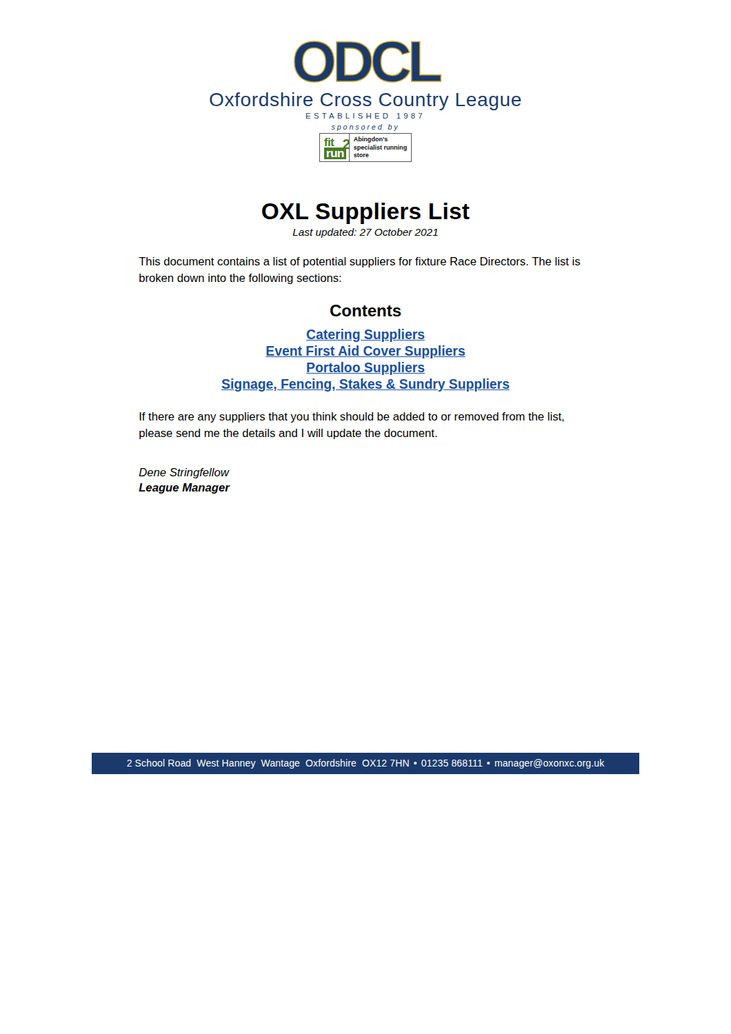ODCL
Oxfordshire Cross Country League
ESTABLISHED 1987
sponsored by
fit run 2
Abingdon’s
specialist running
store
OXL Suppliers List
Last updated: 27 October 2021
This document contains a list of potential suppliers for fixture Race Directors. The list is broken down into the following sections:
Contents
Catering Suppliers
Event First Aid Cover Suppliers
Portaloo Suppliers
Signage, Fencing, Stakes & Sundry Suppliers
If there are any suppliers that you think should be added to or removed from the list, please send me the details and I will update the document.
Dene Stringfellow
League Manager
2 School Road West Hanney Wantage Oxfordshire OX12 7HN•01235 868111•manager@oxonxc.org.uk